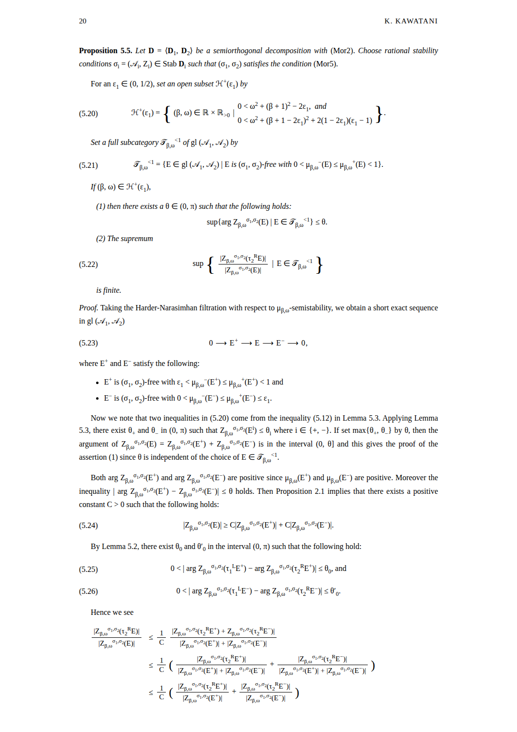20 K. KAWATANI
Proposition 5.5. Let D = ⟨D 1, D 2⟩ be a semiorthogonal decomposition with (Mor2). Choose rational stability conditions σi = (𝒜i, Zi) ∈ Stab Di such that (σ1, σ2) satisfies the condition (Mor5).
For an ε1 ∈ (0, 1/2), set an open subset ℋ+(ε1) by
(5.20)
ℋ+(ε1) = { (β, ω) ∈ ℝ × ℝ>0 |
0 < ω2 + (β + 1)2 − 2ε1, and
0 < ω2 + (β + 1 − 2ε1)2 + 2(1 − 2ε1)(ε1 − 1)
}.
Set a full subcategory 𝒯β,ω<1 of gl (𝒜1, 𝒜2) by
(5.21)
𝒯β,ω<1 = {E ∈ gl (𝒜1, 𝒜2) | E is (σ1, σ2)-free with 0 < μβ,ω−(E) ≤ μβ,ω+(E) < 1}.
If (β, ω) ∈ ℋ+(ε1),
(1) then there exists a θ ∈ (0, π) such that the following holds:
sup{arg Zβ,ω σ1,σ2(E) | E ∈ 𝒯β,ω<1} ≤ θ.
(2) The supremum
(5.22)
sup { |Zβ,ω σ1,σ2(τ2 RE)| |Zβ,ω σ1,σ2(E)| | E ∈ 𝒯β,ω<1 }
is finite.
Proof. Taking the Harder-Narasimhan filtration with respect to μβ,ω-semistability, we obtain a short exact sequence in gl (𝒜1, 𝒜2)
(5.23)
0 ⟶ E+ ⟶ E ⟶ E− ⟶ 0,
where E+ and E− satisfy the following:
E+ is (σ1, σ2)-free with ε1 < μβ,ω−(E+) ≤ μβ,ω+(E+) < 1 and
E− is (σ1, σ2)-free with 0 < μβ,ω−(E−) ≤ μβ,ω+(E−) ≤ ε1.
Now we note that two inequalities in (5.20) come from the inequality (5.12) in Lemma 5.3. Applying Lemma 5.3, there exist θ+ and θ− in (0, π) such that Zβ,ω σ1,σ2(Ei) ≤ θi where i ∈ {+, −}. If set max{θ+, θ−} by θ, then the argument of Zβ,ω σ1,σ2(E) = Zβ,ω σ1,σ2(E+) + Zβ,ω σ1,σ2(E−) is in the interval (0, θ] and this gives the proof of the assertion (1) since θ is independent of the choice of E ∈ 𝒯β,ω<1.
Both arg Zβ,ω σ1,σ2(E+) and arg Zβ,ω σ1,σ2(E−) are positive since μβ,ω(E+) and μβ,ω(E−) are positive. Moreover the inequality | arg Zβ,ω σ1,σ2(E+) − Zβ,ω σ1,σ2(E−)| ≤ θ holds. Then Proposition 2.1 implies that there exists a positive constant C > 0 such that the following holds:
(5.24)
|Zβ,ω σ1,σ2(E)| ≥ C|Zβ,ω σ1,σ2(E+)| + C|Zβ,ω σ1,σ2(E−)|.
By Lemma 5.2, there exist θ0 and θ′0 in the interval (0, π) such that the following hold:
(5.25)
0 < | arg Zβ,ω σ1,σ2(τ1 LE+) − arg Zβ,ω σ1,σ2(τ2 RE+)| ≤ θ0, and
(5.26)
0 < | arg Zβ,ω σ1,σ2(τ1 LE−) − arg Zβ,ω σ1,σ2(τ2 RE−)| ≤ θ′0.
Hence we see
|Zβ,ω σ1,σ2(τ2 RE)| |Zβ,ω σ1,σ2(E)|
≤
1 C |Zβ,ω σ1,σ2(τ2 RE+) + Zβ,ω σ1,σ2(τ2 RE−)| |Zβ,ω σ1,σ2(E+)| + |Zβ,ω σ1,σ2(E−)|
|Zβ,ω σ1,σ2(τ2 RE)| |Zβ,ω σ1,σ2(E)|
≤
1 C ( |Zβ,ω σ1,σ2(τ2 RE+)| |Zβ,ω σ1,σ2(E+)| + |Zβ,ω σ1,σ2(E−)| + |Zβ,ω σ1,σ2(τ2 RE−)| |Zβ,ω σ1,σ2(E+)| + |Zβ,ω σ1,σ2(E−)| )
|Zβ,ω σ1,σ2(τ2 RE)| |Zβ,ω σ1,σ2(E)|
≤
1 C ( |Zβ,ω σ1,σ2(τ2 RE+)| |Zβ,ω σ1,σ2(E+)| + |Zβ,ω σ1,σ2(τ2 RE−)| |Zβ,ω σ1,σ2(E−)| )